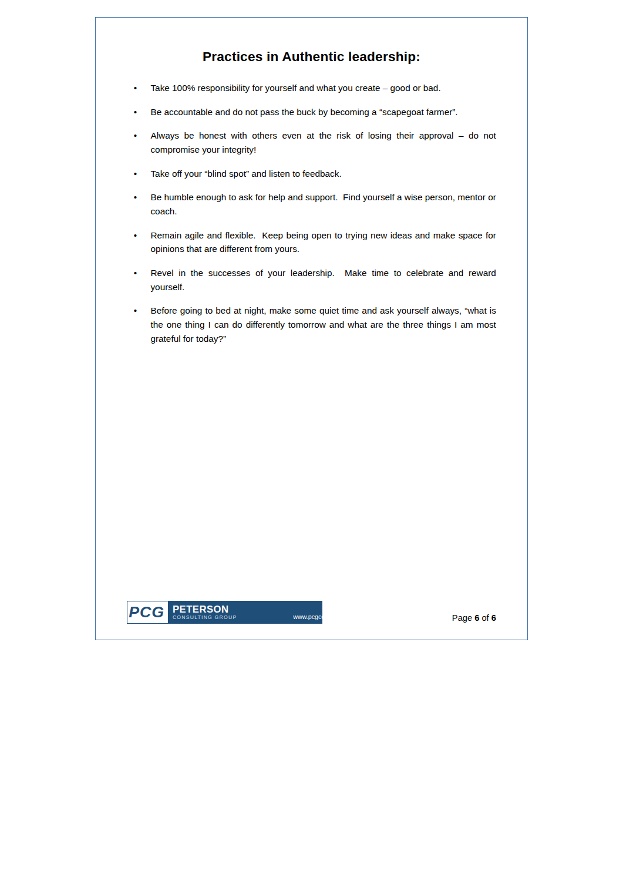Practices in Authentic leadership:
Take 100% responsibility for yourself and what you create – good or bad.
Be accountable and do not pass the buck by becoming a “scapegoat farmer”.
Always be honest with others even at the risk of losing their approval – do not compromise your integrity!
Take off your “blind spot” and listen to feedback.
Be humble enough to ask for help and support. Find yourself a wise person, mentor or coach.
Remain agile and flexible. Keep being open to trying new ideas and make space for opinions that are different from yours.
Revel in the successes of your leadership. Make time to celebrate and reward yourself.
Before going to bed at night, make some quiet time and ask yourself always, “what is the one thing I can do differently tomorrow and what are the three things I am most grateful for today?”
PCG
PETERSON
CONSULTING GROUP
www.pcgconsult.co.za
Page 6 of 6